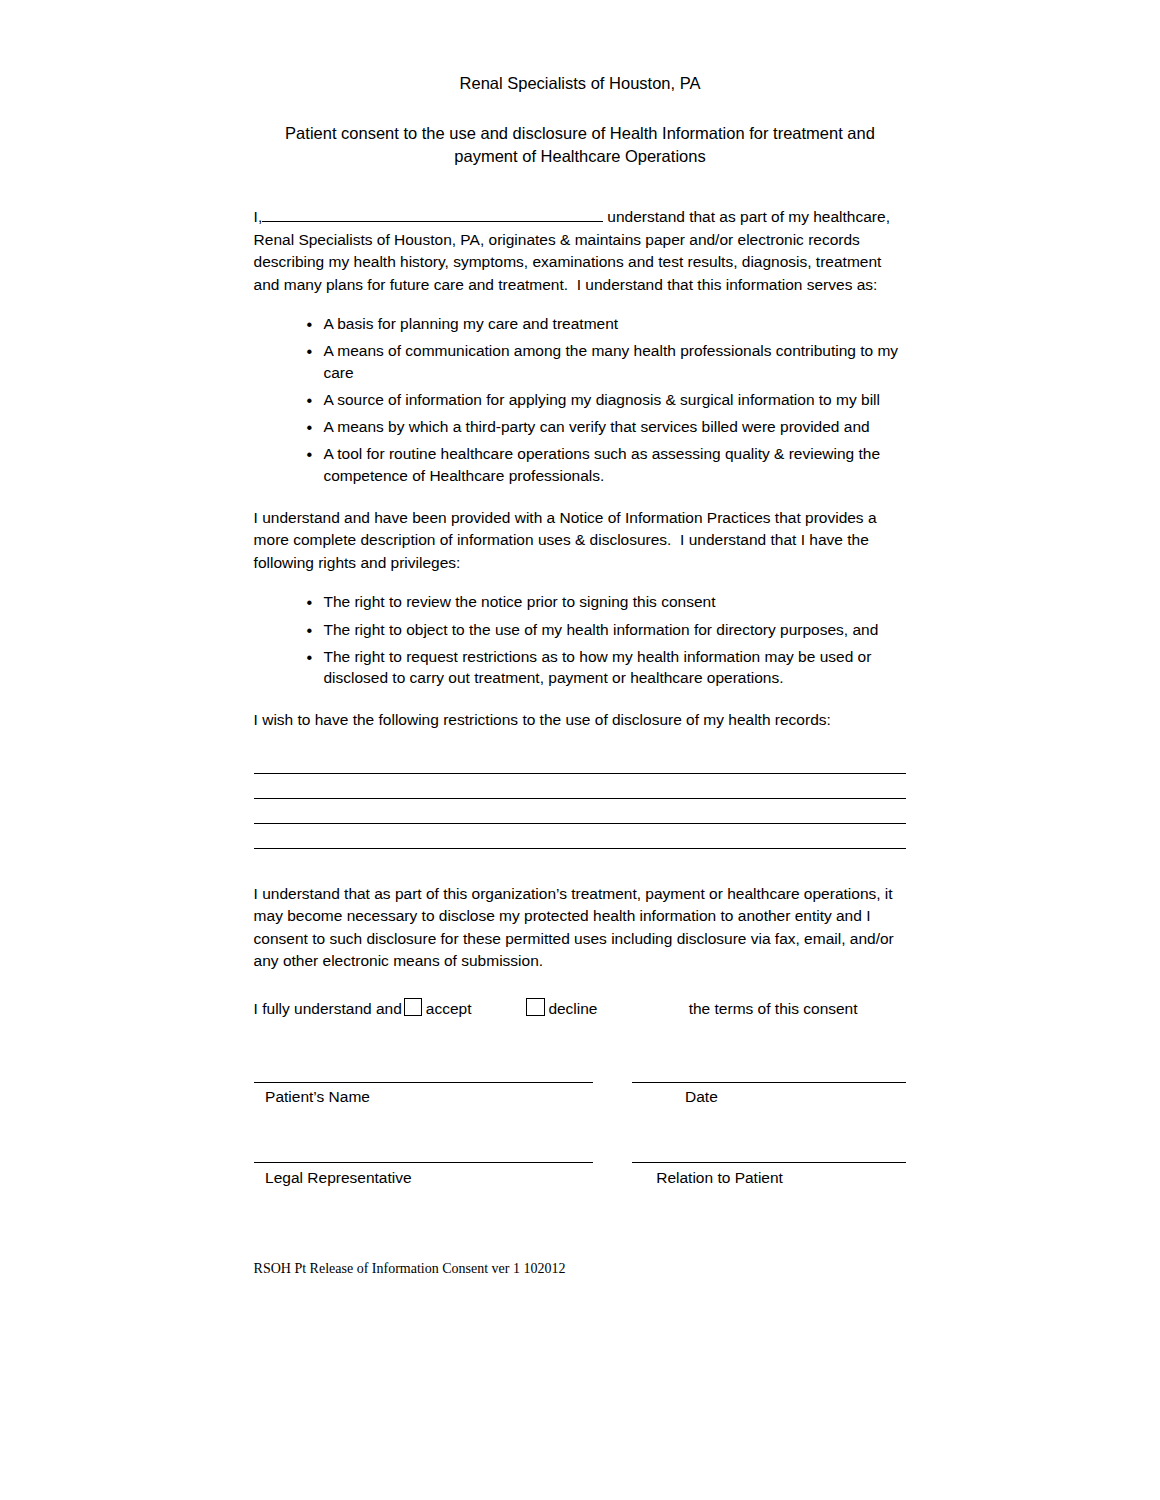Renal Specialists of Houston, PA
Patient consent to the use and disclosure of Health Information for treatment and payment of Healthcare Operations
I, understand that as part of my healthcare, Renal Specialists of Houston, PA, originates & maintains paper and/or electronic records describing my health history, symptoms, examinations and test results, diagnosis, treatment and many plans for future care and treatment. I understand that this information serves as:
A basis for planning my care and treatment
A means of communication among the many health professionals contributing to my care
A source of information for applying my diagnosis & surgical information to my bill
A means by which a third-party can verify that services billed were provided and
A tool for routine healthcare operations such as assessing quality & reviewing the competence of Healthcare professionals.
I understand and have been provided with a Notice of Information Practices that provides a more complete description of information uses & disclosures. I understand that I have the following rights and privileges:
The right to review the notice prior to signing this consent
The right to object to the use of my health information for directory purposes, and
The right to request restrictions as to how my health information may be used or disclosed to carry out treatment, payment or healthcare operations.
I wish to have the following restrictions to the use of disclosure of my health records:
I understand that as part of this organization’s treatment, payment or healthcare operations, it may become necessary to disclose my protected health information to another entity and I consent to such disclosure for these permitted uses including disclosure via fax, email, and/or any other electronic means of submission.
I fully understand and accept decline the terms of this consent
| Patient’s Name | | Date |
| Legal Representative | | Relation to Patient |
RSOH Pt Release of Information Consent ver 1 102012